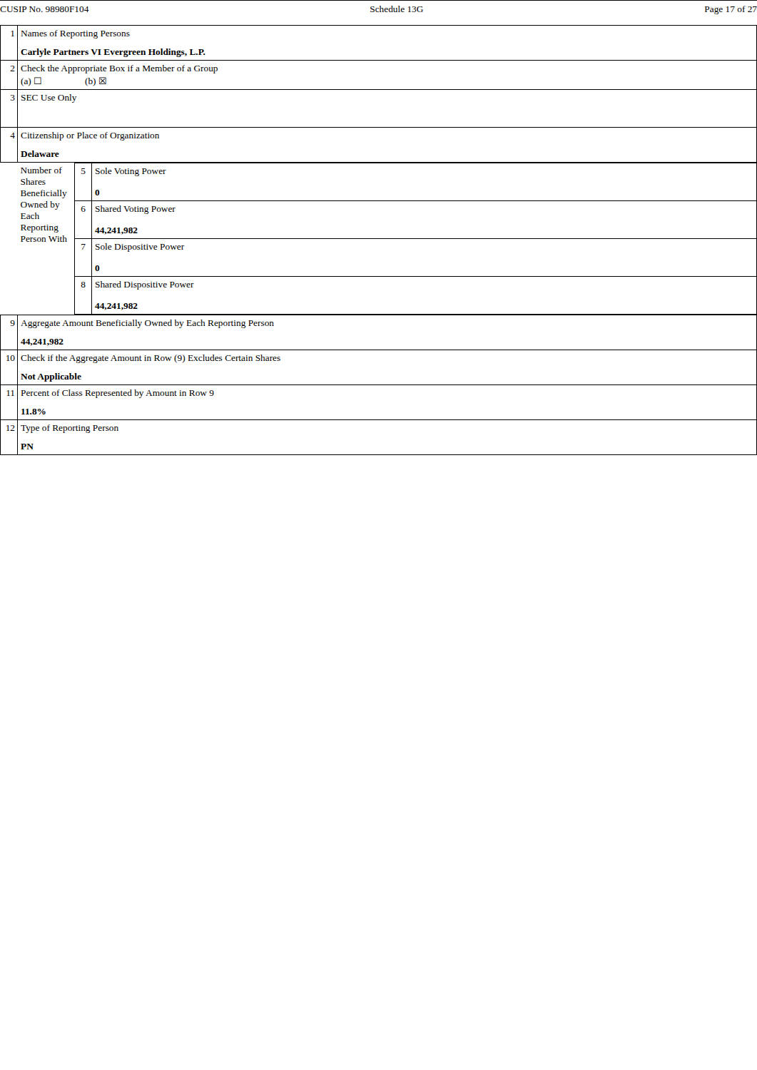CUSIP No. 98980F104
Schedule 13G
Page 17 of 27
| 1 | Names of Reporting Persons Carlyle Partners VI Evergreen Holdings, L.P. |
| 2 | Check the Appropriate Box if a Member of a Group (a) ☐ (b) ☒ |
| 3 | SEC Use Only |
| 4 | Citizenship or Place of Organization Delaware |
| / / Number of Shares Beneficially Owned by Each Reporting Person With / 5 / Sole Voting Power 0 / / / 6 / Shared Voting Power 44,241,982 / / / 7 / Sole Dispositive Power 0 / / / 8 / Shared Dispositive Power 44,241,982 / |
| 9 | Aggregate Amount Beneficially Owned by Each Reporting Person 44,241,982 |
| 10 | Check if the Aggregate Amount in Row (9) Excludes Certain Shares Not Applicable |
| 11 | Percent of Class Represented by Amount in Row 9 11.8% |
| 12 | Type of Reporting Person PN |